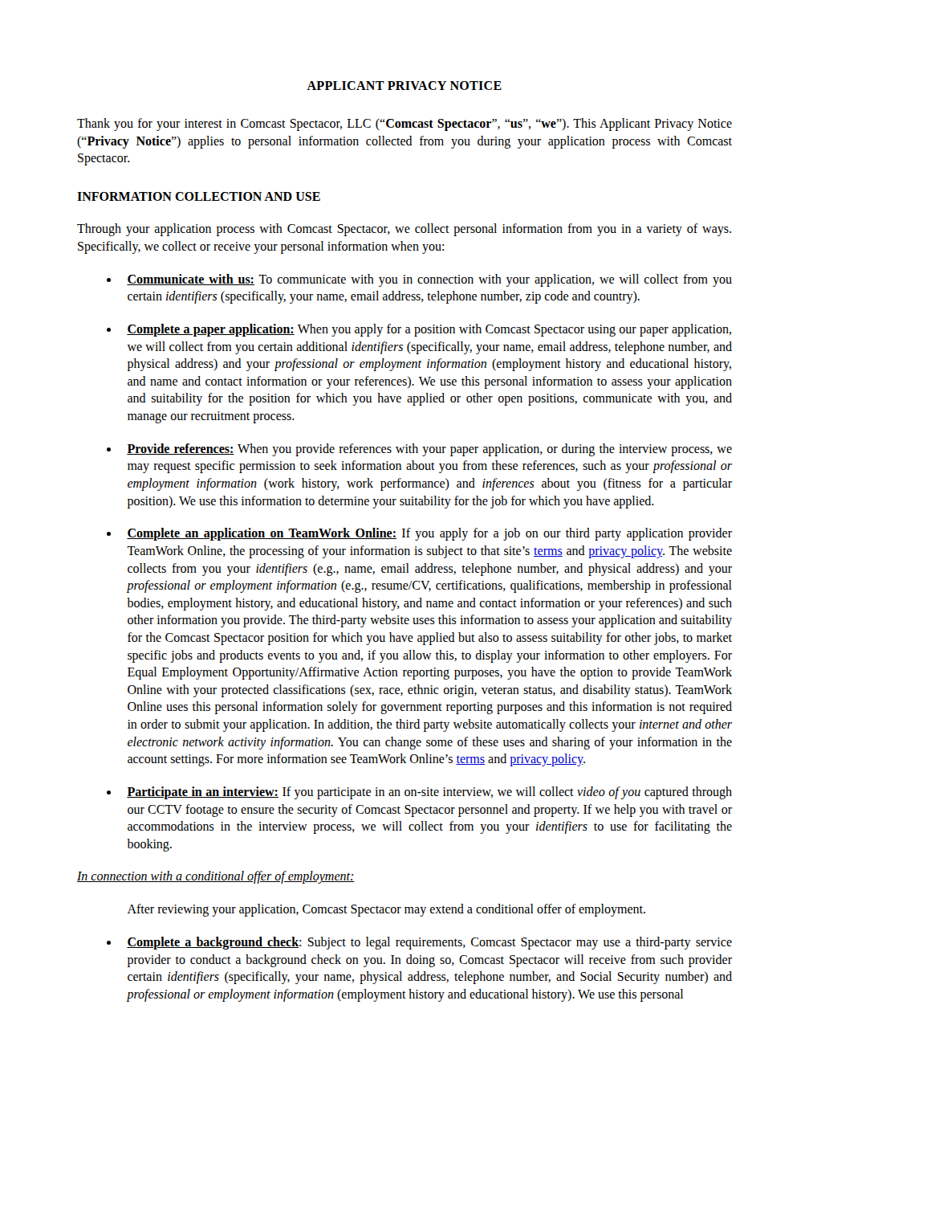Applicant Privacy Notice
Thank you for your interest in Comcast Spectacor, LLC (“Comcast Spectacor”, “us”, “we”). This Applicant Privacy Notice (“Privacy Notice”) applies to personal information collected from you during your application process with Comcast Spectacor.
Information Collection and Use
Through your application process with Comcast Spectacor, we collect personal information from you in a variety of ways. Specifically, we collect or receive your personal information when you:
Communicate with us: To communicate with you in connection with your application, we will collect from you certain identifiers (specifically, your name, email address, telephone number, zip code and country).
Complete a paper application: When you apply for a position with Comcast Spectacor using our paper application, we will collect from you certain additional identifiers (specifically, your name, email address, telephone number, and physical address) and your professional or employment information (employment history and educational history, and name and contact information or your references). We use this personal information to assess your application and suitability for the position for which you have applied or other open positions, communicate with you, and manage our recruitment process.
Provide references: When you provide references with your paper application, or during the interview process, we may request specific permission to seek information about you from these references, such as your professional or employment information (work history, work performance) and inferences about you (fitness for a particular position). We use this information to determine your suitability for the job for which you have applied.
Complete an application on TeamWork Online: If you apply for a job on our third party application provider TeamWork Online, the processing of your information is subject to that site’s terms and privacy policy. The website collects from you your identifiers (e.g., name, email address, telephone number, and physical address) and your professional or employment information (e.g., resume/CV, certifications, qualifications, membership in professional bodies, employment history, and educational history, and name and contact information or your references) and such other information you provide. The third-party website uses this information to assess your application and suitability for the Comcast Spectacor position for which you have applied but also to assess suitability for other jobs, to market specific jobs and products events to you and, if you allow this, to display your information to other employers. For Equal Employment Opportunity/Affirmative Action reporting purposes, you have the option to provide TeamWork Online with your protected classifications (sex, race, ethnic origin, veteran status, and disability status). TeamWork Online uses this personal information solely for government reporting purposes and this information is not required in order to submit your application. In addition, the third party website automatically collects your internet and other electronic network activity information. You can change some of these uses and sharing of your information in the account settings. For more information see TeamWork Online’s terms and privacy policy.
Participate in an interview: If you participate in an on-site interview, we will collect video of you captured through our CCTV footage to ensure the security of Comcast Spectacor personnel and property. If we help you with travel or accommodations in the interview process, we will collect from you your identifiers to use for facilitating the booking.
In connection with a conditional offer of employment:
After reviewing your application, Comcast Spectacor may extend a conditional offer of employment.
Complete a background check: Subject to legal requirements, Comcast Spectacor may use a third-party service provider to conduct a background check on you. In doing so, Comcast Spectacor will receive from such provider certain identifiers (specifically, your name, physical address, telephone number, and Social Security number) and professional or employment information (employment history and educational history). We use this personal